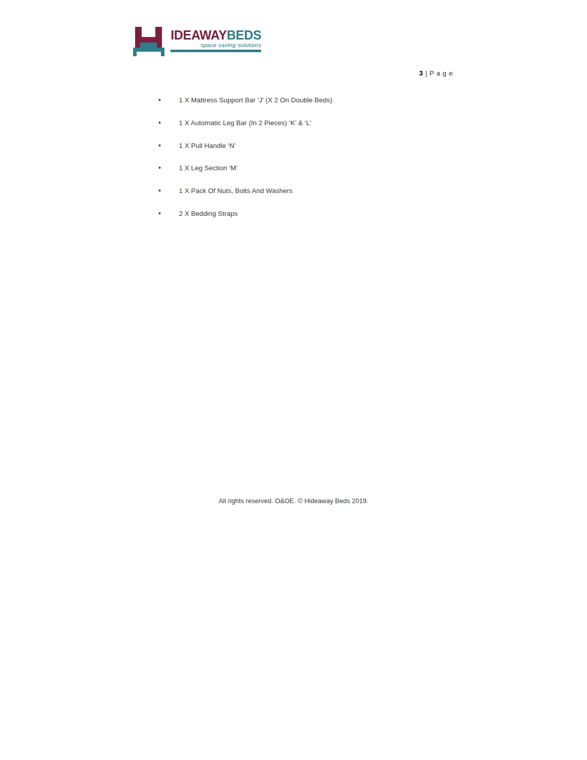IDEAWAY BEDS
space saving solutions
3 | P a g e
1 X Mattress Support Bar ‘J’ (X 2 On Double Beds)
1 X Automatic Leg Bar (In 2 Pieces) ‘K’ & ‘L’
1 X Pull Handle ‘N’
1 X Leg Section ‘M’
1 X Pack Of Nuts, Bolts And Washers
2 X Bedding Straps
All rights reserved. O&OE. © Hideaway Beds 2019.